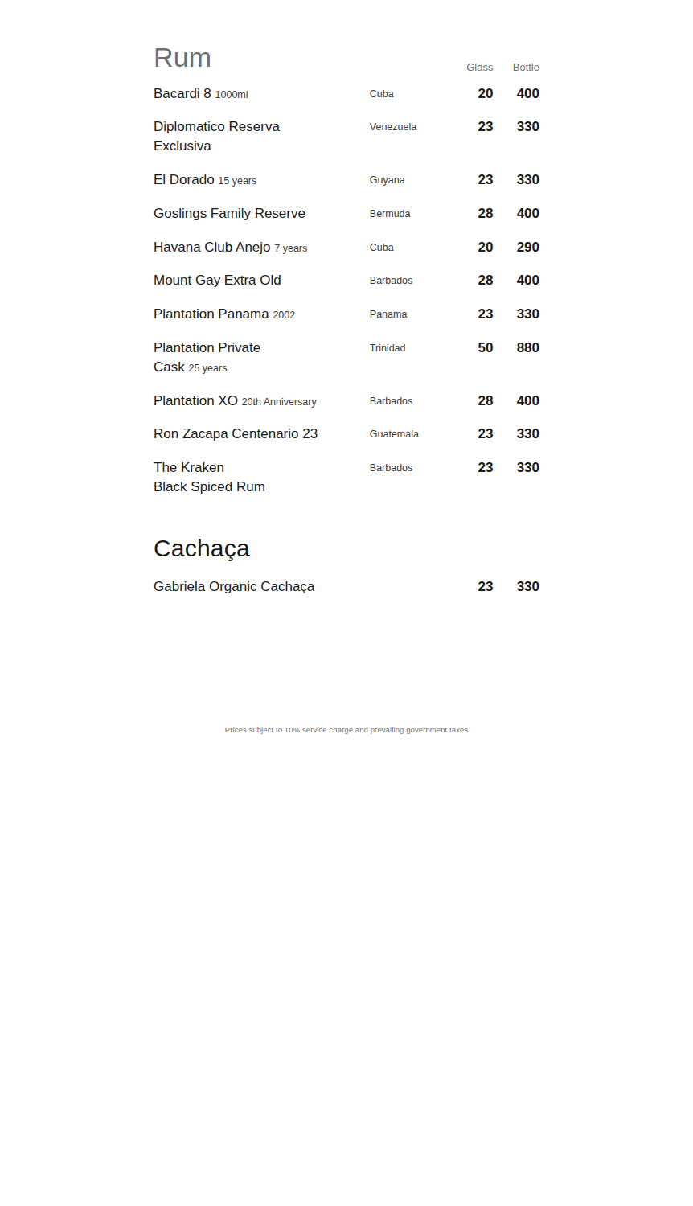| Rum | Glass | Bottle |
| --- | --- | --- |
| Bacardi 8 1000ml | Cuba | 20 | 400 |
| Diplomatico Reserva Exclusiva | Venezuela | 23 | 330 |
| El Dorado 15 years | Guyana | 23 | 330 |
| Goslings Family Reserve | Bermuda | 28 | 400 |
| Havana Club Anejo 7 years | Cuba | 20 | 290 |
| Mount Gay Extra Old | Barbados | 28 | 400 |
| Plantation Panama 2002 | Panama | 23 | 330 |
| Plantation Private Cask 25 years | Trinidad | 50 | 880 |
| Plantation XO 20th Anniversary | Barbados | 28 | 400 |
| Ron Zacapa Centenario 23 | Guatemala | 23 | 330 |
| The Kraken Black Spiced Rum | Barbados | 23 | 330 |
Cachaça
| Gabriela Organic Cachaça | 23 | 330 |
Prices subject to 10% service charge and prevailing government taxes